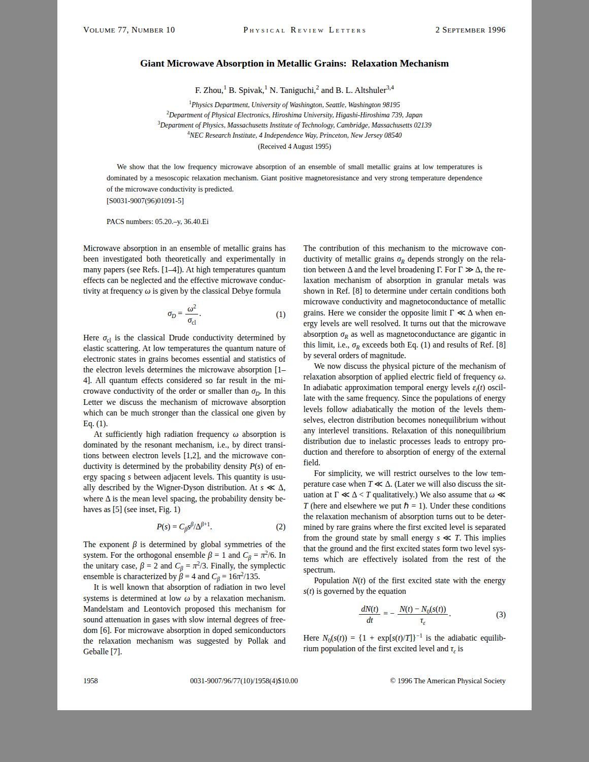VOLUME 77, NUMBER 10 Physical Review Letters 2 SEPTEMBER 1996
Giant Microwave Absorption in Metallic Grains: Relaxation Mechanism
F. Zhou,1 B. Spivak,1 N. Taniguchi,2 and B. L. Altshuler3,4
1Physics Department, University of Washington, Seattle, Washington 98195
2Department of Physical Electronics, Hiroshima University, Higashi-Hiroshima 739, Japan
3Department of Physics, Massachusetts Institute of Technology, Cambridge, Massachusetts 02139
4NEC Research Institute, 4 Independence Way, Princeton, New Jersey 08540
(Received 4 August 1995)
We show that the low frequency microwave absorption of an ensemble of small metallic grains at low temperatures is dominated by a mesoscopic relaxation mechanism. Giant positive magnetoresistance and very strong temperature dependence of the microwave conductivity is predicted.
[S0031-9007(96)01091-5]
PACS numbers: 05.20.–y, 36.40.Ei
Microwave absorption in an ensemble of metallic grains has been investigated both theoretically and experimentally in many papers (see Refs. [1–4]). At high temperatures quantum effects can be neglected and the effective microwave conductivity at frequency ω is given by the classical Debye formula
σD = ω2 σcl. (1)
Here σcl is the classical Drude conductivity determined by elastic scattering. At low temperatures the quantum nature of electronic states in grains becomes essential and statistics of the electron levels determines the microwave absorption [1–4]. All quantum effects considered so far result in the microwave conductivity of the order or smaller than σD. In this Letter we discuss the mechanism of microwave absorption which can be much stronger than the classical one given by Eq. (1).
At sufficiently high radiation frequency ω absorption is dominated by the resonant mechanism, i.e., by direct transitions between electron levels [1,2], and the microwave conductivity is determined by the probability density P(s) of energy spacing s between adjacent levels. This quantity is usually described by the Wigner-Dyson distribution. At s ≪ Δ, where Δ is the mean level spacing, the probability density behaves as [5] (see inset, Fig. 1)
P(s) = Cβsβ/Δβ+1. (2)
The exponent β is determined by global symmetries of the system. For the orthogonal ensemble β = 1 and Cβ = π2/6. In the unitary case, β = 2 and Cβ = π2/3. Finally, the symplectic ensemble is characterized by β = 4 and Cβ = 16π2/135.
It is well known that absorption of radiation in two level systems is determined at low ω by a relaxation mechanism. Mandelstam and Leontovich proposed this mechanism for sound attenuation in gases with slow internal degrees of freedom [6]. For microwave absorption in doped semiconductors the relaxation mechanism was suggested by Pollak and Geballe [7].
The contribution of this mechanism to the microwave conductivity of metallic grains σR depends strongly on the relation between Δ and the level broadening Γ. For Γ ≫ Δ, the relaxation mechanism of absorption in granular metals was shown in Ref. [8] to determine under certain conditions both microwave conductivity and magnetoconductance of metallic grains. Here we consider the opposite limit Γ ≪ Δ when energy levels are well resolved. It turns out that the microwave absorption σR as well as magnetoconductance are gigantic in this limit, i.e., σR exceeds both Eq. (1) and results of Ref. [8] by several orders of magnitude.
We now discuss the physical picture of the mechanism of relaxation absorption of applied electric field of frequency ω. In adiabatic approximation temporal energy levels εi(t) oscillate with the same frequency. Since the populations of energy levels follow adiabatically the motion of the levels themselves, electron distribution becomes nonequilibrium without any interlevel transitions. Relaxation of this nonequilibrium distribution due to inelastic processes leads to entropy production and therefore to absorption of energy of the external field.
For simplicity, we will restrict ourselves to the low temperature case when T ≪ Δ. (Later we will also discuss the situation at Γ ≪ Δ < T qualitatively.) We also assume that ω ≪ T (here and elsewhere we put ℏ = 1). Under these conditions the relaxation mechanism of absorption turns out to be determined by rare grains where the first excited level is separated from the ground state by small energy s ≪ T. This implies that the ground and the first excited states form two level systems which are effectively isolated from the rest of the spectrum.
Population N(t) of the first excited state with the energy s(t) is governed by the equation
dN(t) dt = − N(t) − N0(s(t)) τε. (3)
Here N0(s(t)) = {1 + exp[s(t)/T]}−1 is the adiabatic equilibrium population of the first excited level and τε is
1958 0031-9007/96/77(10)/1958(4)$10.00 © 1996 The American Physical Society